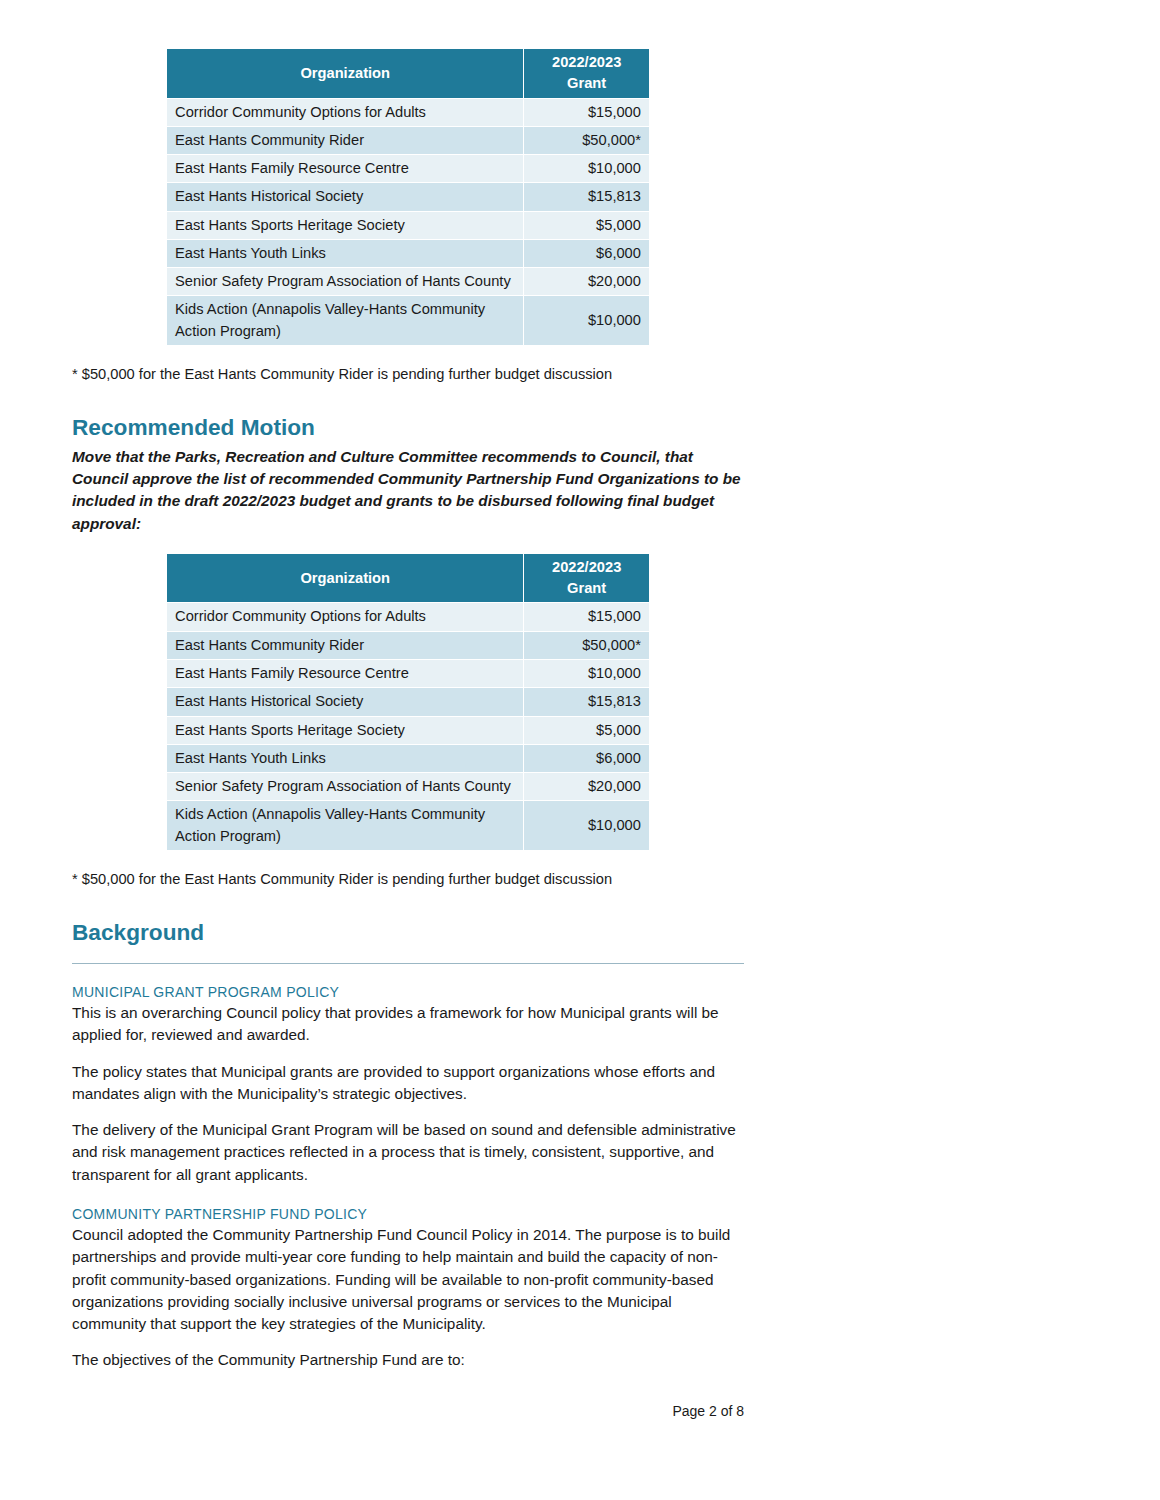| Organization | 2022/2023 Grant |
| --- | --- |
| Corridor Community Options for Adults | $15,000 |
| East Hants Community Rider | $50,000* |
| East Hants Family Resource Centre | $10,000 |
| East Hants Historical Society | $15,813 |
| East Hants Sports Heritage Society | $5,000 |
| East Hants Youth Links | $6,000 |
| Senior Safety Program Association of Hants County | $20,000 |
| Kids Action (Annapolis Valley-Hants Community Action Program) | $10,000 |
* $50,000 for the East Hants Community Rider is pending further budget discussion
Recommended Motion
Move that the Parks, Recreation and Culture Committee recommends to Council, that Council approve the list of recommended Community Partnership Fund Organizations to be included in the draft 2022/2023 budget and grants to be disbursed following final budget approval:
| Organization | 2022/2023 Grant |
| --- | --- |
| Corridor Community Options for Adults | $15,000 |
| East Hants Community Rider | $50,000* |
| East Hants Family Resource Centre | $10,000 |
| East Hants Historical Society | $15,813 |
| East Hants Sports Heritage Society | $5,000 |
| East Hants Youth Links | $6,000 |
| Senior Safety Program Association of Hants County | $20,000 |
| Kids Action (Annapolis Valley-Hants Community Action Program) | $10,000 |
* $50,000 for the East Hants Community Rider is pending further budget discussion
Background
Municipal Grant Program Policy
This is an overarching Council policy that provides a framework for how Municipal grants will be applied for, reviewed and awarded.
The policy states that Municipal grants are provided to support organizations whose efforts and mandates align with the Municipality’s strategic objectives.
The delivery of the Municipal Grant Program will be based on sound and defensible administrative and risk management practices reflected in a process that is timely, consistent, supportive, and transparent for all grant applicants.
Community Partnership Fund Policy
Council adopted the Community Partnership Fund Council Policy in 2014. The purpose is to build partnerships and provide multi-year core funding to help maintain and build the capacity of non-profit community-based organizations. Funding will be available to non-profit community-based organizations providing socially inclusive universal programs or services to the Municipal community that support the key strategies of the Municipality.
The objectives of the Community Partnership Fund are to:
Page 2 of 8